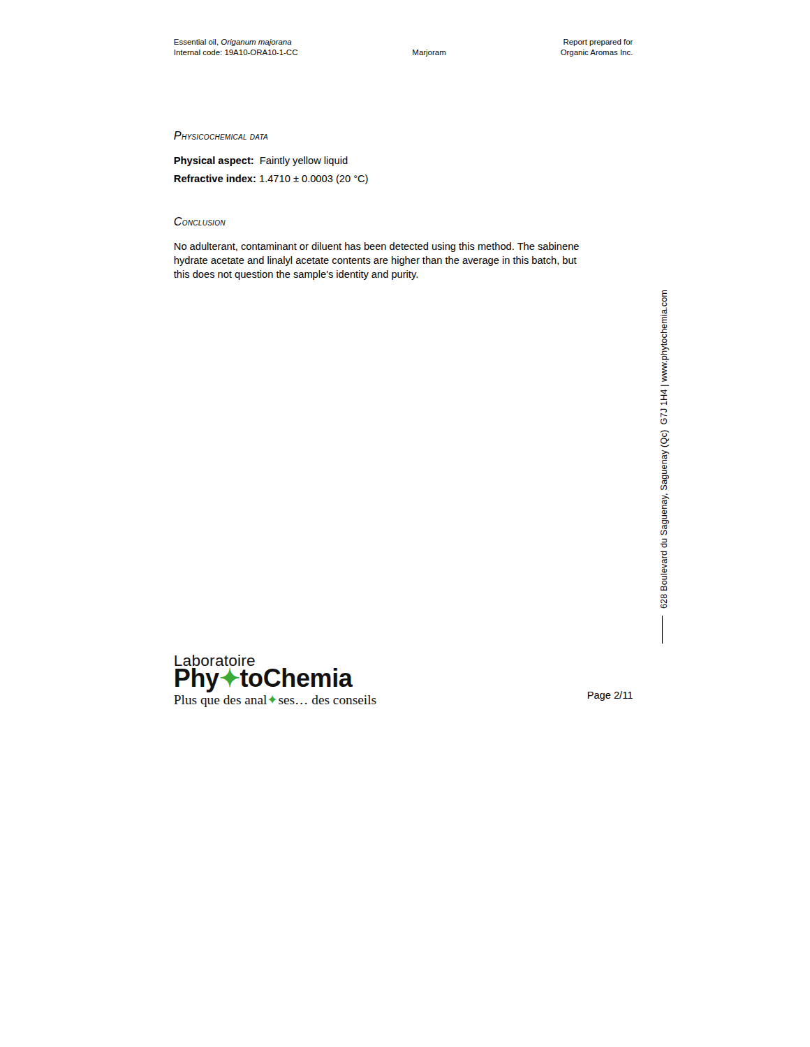Essential oil, Origanum majorana
Internal code: 19A10-ORA10-1-CC
Marjoram
Report prepared for
Organic Aromas Inc.
Physicochemical data
Physical aspect: Faintly yellow liquid
Refractive index: 1.4710 ± 0.0003 (20 °C)
Conclusion
No adulterant, contaminant or diluent has been detected using this method. The sabinene hydrate acetate and linalyl acetate contents are higher than the average in this batch, but this does not question the sample's identity and purity.
628 Boulevard du Saguenay, Saguenay (Qc) G7J 1H4 | www.phytochemia.com
Laboratoire
Phy✦toChemia
Plus que des anal✦ses… des conseils
Page 2/11